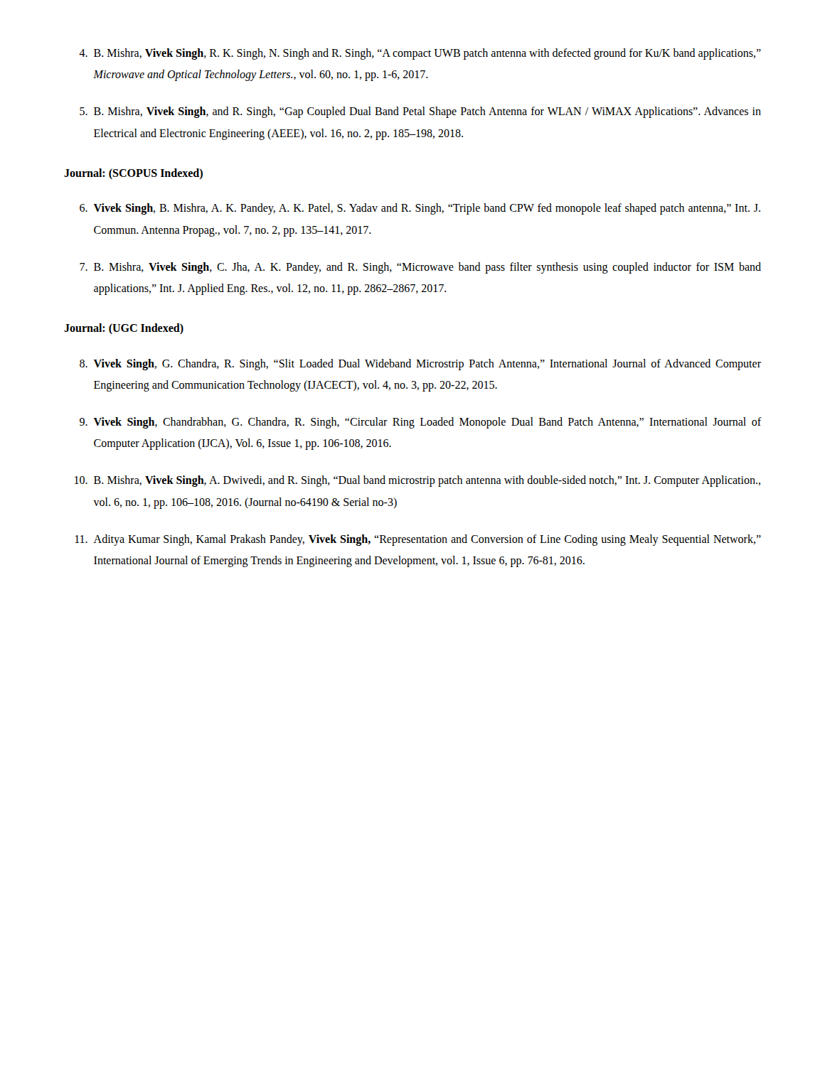B. Mishra, Vivek Singh, R. K. Singh, N. Singh and R. Singh, “A compact UWB patch antenna with defected ground for Ku/K band applications,” Microwave and Optical Technology Letters., vol. 60, no. 1, pp. 1-6, 2017.
B. Mishra, Vivek Singh, and R. Singh, “Gap Coupled Dual Band Petal Shape Patch Antenna for WLAN / WiMAX Applications”. Advances in Electrical and Electronic Engineering (AEEE), vol. 16, no. 2, pp. 185–198, 2018.
Journal: (SCOPUS Indexed)
Vivek Singh, B. Mishra, A. K. Pandey, A. K. Patel, S. Yadav and R. Singh, “Triple band CPW fed monopole leaf shaped patch antenna,” Int. J. Commun. Antenna Propag., vol. 7, no. 2, pp. 135–141, 2017.
B. Mishra, Vivek Singh, C. Jha, A. K. Pandey, and R. Singh, “Microwave band pass filter synthesis using coupled inductor for ISM band applications,” Int. J. Applied Eng. Res., vol. 12, no. 11, pp. 2862–2867, 2017.
Journal: (UGC Indexed)
Vivek Singh, G. Chandra, R. Singh, “Slit Loaded Dual Wideband Microstrip Patch Antenna,” International Journal of Advanced Computer Engineering and Communication Technology (IJACECT), vol. 4, no. 3, pp. 20-22, 2015.
Vivek Singh, Chandrabhan, G. Chandra, R. Singh, “Circular Ring Loaded Monopole Dual Band Patch Antenna,” International Journal of Computer Application (IJCA), Vol. 6, Issue 1, pp. 106-108, 2016.
B. Mishra, Vivek Singh, A. Dwivedi, and R. Singh, “Dual band microstrip patch antenna with double-sided notch,” Int. J. Computer Application., vol. 6, no. 1, pp. 106–108, 2016. (Journal no-64190 & Serial no-3)
Aditya Kumar Singh, Kamal Prakash Pandey, Vivek Singh, “Representation and Conversion of Line Coding using Mealy Sequential Network,” International Journal of Emerging Trends in Engineering and Development, vol. 1, Issue 6, pp. 76-81, 2016.